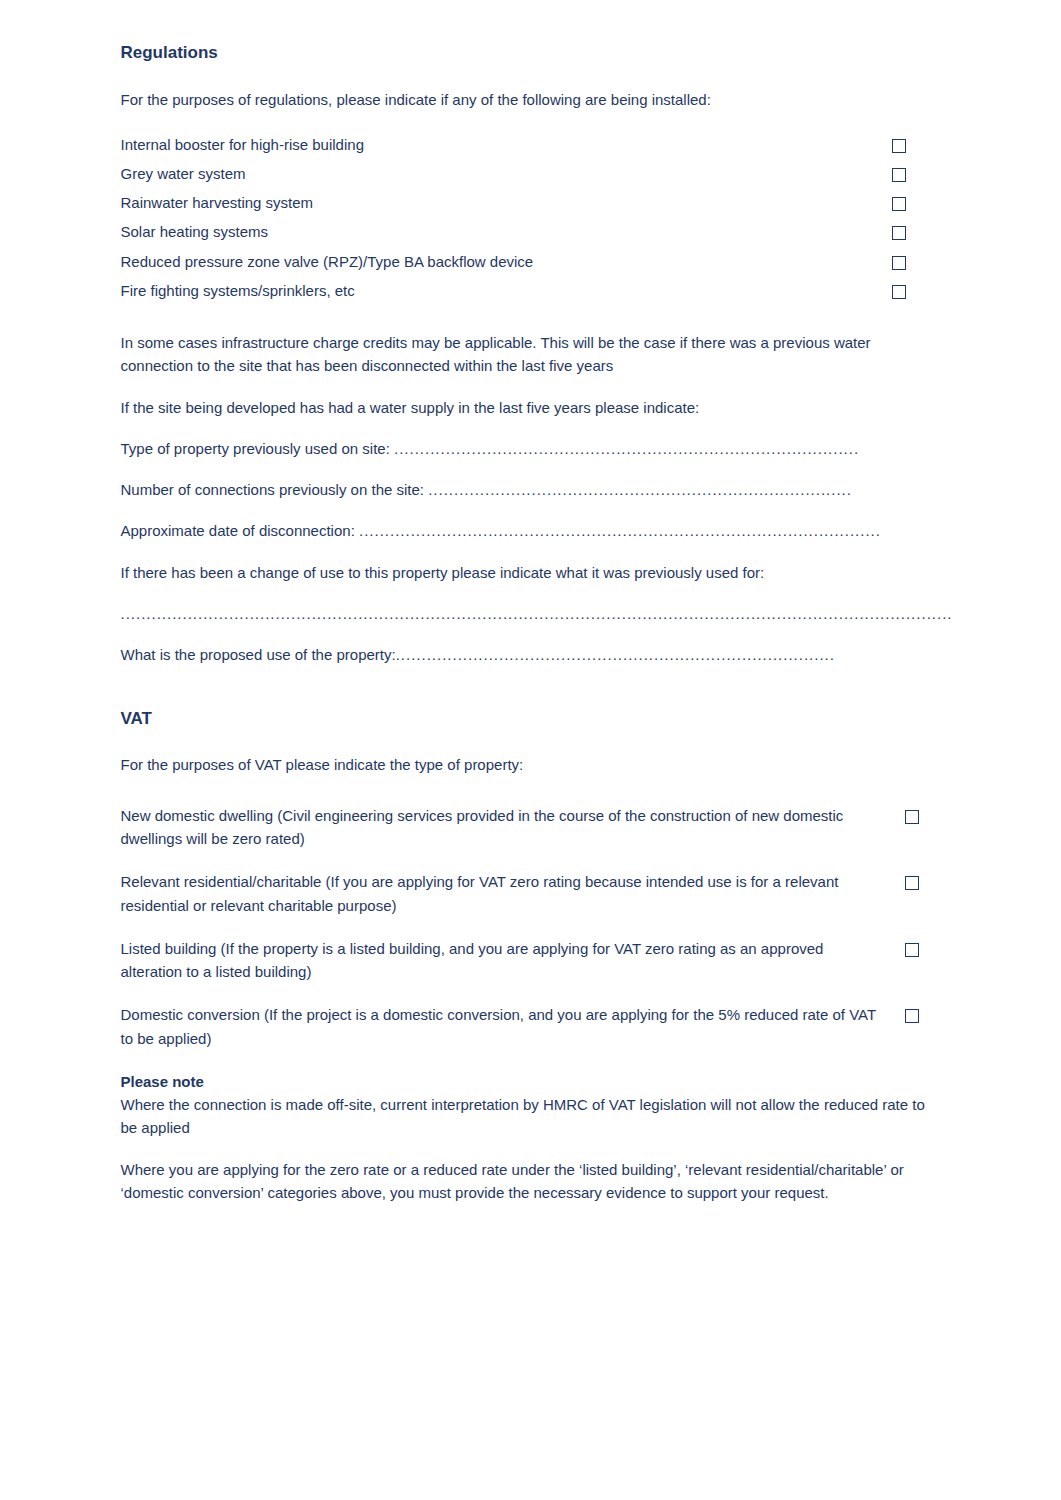Regulations
For the purposes of regulations, please indicate if any of the following are being installed:
| Internal booster for high-rise building | |
| Grey water system | |
| Rainwater harvesting system | |
| Solar heating systems | |
| Reduced pressure zone valve (RPZ)/Type BA backflow device | |
| Fire fighting systems/sprinklers, etc | |
In some cases infrastructure charge credits may be applicable. This will be the case if there was a previous water connection to the site that has been disconnected within the last five years
If the site being developed has had a water supply in the last five years please indicate:
Type of property previously used on site: .......................................................................................... Number of connections previously on the site: .................................................................................. Approximate date of disconnection: .....................................................................................................
If there has been a change of use to this property please indicate what it was previously used for:
................................................................................................................................................................. What is the proposed use of the property:.....................................................................................
VAT
For the purposes of VAT please indicate the type of property:
| New domestic dwelling (Civil engineering services provided in the course of the construction of new domestic dwellings will be zero rated) | |
| Relevant residential/charitable (If you are applying for VAT zero rating because intended use is for a relevant residential or relevant charitable purpose) | |
| Listed building (If the property is a listed building, and you are applying for VAT zero rating as an approved alteration to a listed building) | |
| Domestic conversion (If the project is a domestic conversion, and you are applying for the 5% reduced rate of VAT to be applied) | |
Please note
Where the connection is made off-site, current interpretation by HMRC of VAT legislation will not allow the reduced rate to be applied
Where you are applying for the zero rate or a reduced rate under the ‘listed building’, ‘relevant residential/charitable’ or ‘domestic conversion’ categories above, you must provide the necessary evidence to support your request.